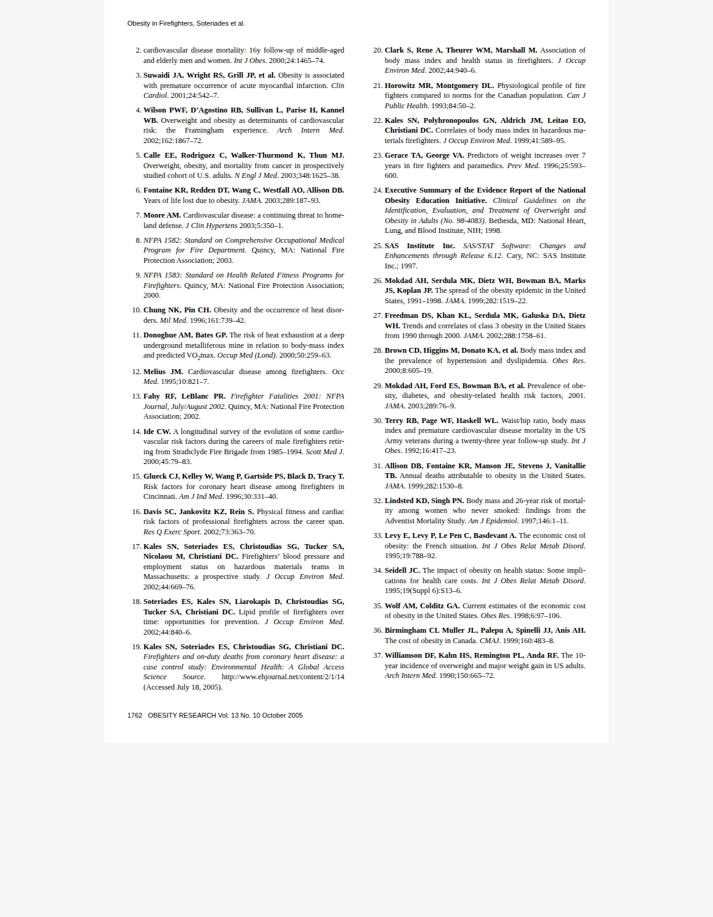Obesity in Firefighters, Soteriades et al.
cardiovascular disease mortality: 16y follow-up of middle-aged and elderly men and women. Int J Obes. 2000;24:1465–74.
Suwaidi JA, Wright RS, Grill JP, et al. Obesity is associated with premature occurrence of acute myocardial infarction. Clin Cardiol. 2001;24:542–7.
Wilson PWF, D’Agostino RB, Sullivan L, Parise H, Kannel WB. Overweight and obesity as determinants of cardiovascular risk: the Framingham experience. Arch Intern Med. 2002;162:1867–72.
Calle EE, Rodriguez C, Walker-Thurmond K, Thun MJ. Overweight, obesity, and mortality from cancer in prospectively studied cohort of U.S. adults. N Engl J Med. 2003;348:1625–38.
Fontaine KR, Redden DT, Wang C, Westfall AO, Allison DB. Years of life lost due to obesity. JAMA. 2003;289:187–93.
Moore AM. Cardiovascular disease: a continuing threat to homeland defense. J Clin Hypertens 2003;5:350–1.
NFPA 1582: Standard on Comprehensive Occupational Medical Program for Fire Department. Quincy, MA: National Fire Protection Association; 2003.
NFPA 1583: Standard on Health Related Fitness Programs for Firefighters. Quincy, MA: National Fire Protection Association; 2000.
Chung NK, Pin CH. Obesity and the occurrence of heat disorders. Mil Med. 1996;161:739–42.
Donoghue AM, Bates GP. The risk of heat exhaustion at a deep underground metalliferous mine in relation to body-mass index and predicted VO2max. Occup Med (Lond). 2000;50:259–63.
Melius JM. Cardiovascular disease among firefighters. Occ Med. 1995;10:821–7.
Fahy RF, LeBlanc PR. Firefighter Fatalities 2001: NFPA Journal, July/August 2002. Quincy, MA: National Fire Protection Association; 2002.
Ide CW. A longitudinal survey of the evolution of some cardiovascular risk factors during the careers of male firefighters retiring from Strathclyde Fire Brigade from 1985–1994. Scott Med J. 2000;45:79–83.
Glueck CJ, Kelley W, Wang P, Gartside PS, Black D, Tracy T. Risk factors for coronary heart disease among firefighters in Cincinnati. Am J Ind Med. 1996;30:331–40.
Davis SC, Jankovitz KZ, Rein S. Physical fitness and cardiac risk factors of professional firefighters across the career span. Res Q Exerc Sport. 2002;73:363–70.
Kales SN, Soteriades ES, Christoudias SG, Tucker SA, Nicolaou M, Christiani DC. Firefighters’ blood pressure and employment status on hazardous materials teams in Massachusetts: a prospective study. J Occup Environ Med. 2002;44:669–76.
Soteriades ES, Kales SN, Liarokapis D, Christoudias SG, Tucker SA, Christiani DC. Lipid profile of firefighters over time: opportunities for prevention. J Occup Environ Med. 2002;44:840–6.
Kales SN, Soteriades ES, Christoudias SG, Christiani DC. Firefighters and on-duty deaths from coronary heart disease: a case control study: Environmental Health: A Global Access Science Source. http://www.ehjournal.net/content/2/1/14 (Accessed July 18, 2005).
Clark S, Rene A, Theurer WM, Marshall M. Association of body mass index and health status in firefighters. J Occup Environ Med. 2002;44:940–6.
Horowitz MR, Montgomery DL. Physiological profile of fire fighters compared to norms for the Canadian population. Can J Public Health. 1993;84:50–2.
Kales SN, Polyhronopoulos GN, Aldrich JM, Leitao EO, Christiani DC. Correlates of body mass index in hazardous materials firefighters. J Occup Environ Med. 1999;41:589–95.
Gerace TA, George VA. Predictors of weight increases over 7 years in fire fighters and paramedics. Prev Med. 1996;25:593–600.
Executive Summary of the Evidence Report of the National Obesity Education Initiative. Clinical Guidelines on the Identification, Evaluation, and Treatment of Overweight and Obesity in Adults (No. 98-4083). Bethesda, MD: National Heart, Lung, and Blood Institute, NIH; 1998.
SAS Institute Inc. SAS/STAT Software: Changes and Enhancements through Release 6.12. Cary, NC: SAS Institute Inc.; 1997.
Mokdad AH, Serdula MK, Dietz WH, Bowman BA, Marks JS, Koplan JP. The spread of the obesity epidemic in the United States, 1991–1998. JAMA. 1999;282:1519–22.
Freedman DS, Khan KL, Serdula MK, Galuska DA, Dietz WH. Trends and correlates of class 3 obesity in the United States from 1990 through 2000. JAMA. 2002;288:1758–61.
Brown CD, Higgins M, Donato KA, et al. Body mass index and the prevalence of hypertension and dyslipidemia. Obes Res. 2000;8:605–19.
Mokdad AH, Ford ES, Bowman BA, et al. Prevalence of obesity, diabetes, and obesity-related health risk factors, 2001. JAMA. 2003;289:76–9.
Terry RB, Page WF, Haskell WL. Waist/hip ratio, body mass index and premature cardiovascular disease mortality in the US Army veterans during a twenty-three year follow-up study. Int J Obes. 1992;16:417–23.
Allison DB, Fontaine KR, Manson JE, Stevens J, Vanitallie TB. Annual deaths attributable to obesity in the United States. JAMA. 1999;282:1530–8.
Lindsted KD, Singh PN. Body mass and 26-year risk of mortality among women who never smoked: findings from the Adventist Mortality Study. Am J Epidemiol. 1997;146:1–11.
Levy E, Levy P, Le Pen C, Basdevant A. The economic cost of obesity: the French situation. Int J Obes Relat Metab Disord. 1995;19:788–92.
Seidell JC. The impact of obesity on health status: Some implications for health care costs. Int J Obes Relat Metab Disord. 1995;19(Suppl 6):S13–6.
Wolf AM, Colditz GA. Current estimates of the economic cost of obesity in the United States. Obes Res. 1998;6:97–106.
Birmingham CL Muller JL, Palepu A, Spinelli JJ, Anis AH. The cost of obesity in Canada. CMAJ. 1999;160:483–8.
Williamson DF, Kahn HS, Remington PL, Anda RF. The 10-year incidence of overweight and major weight gain in US adults. Arch Intern Med. 1990;150:665–72.
1762 OBESITY RESEARCH Vol. 13 No. 10 October 2005